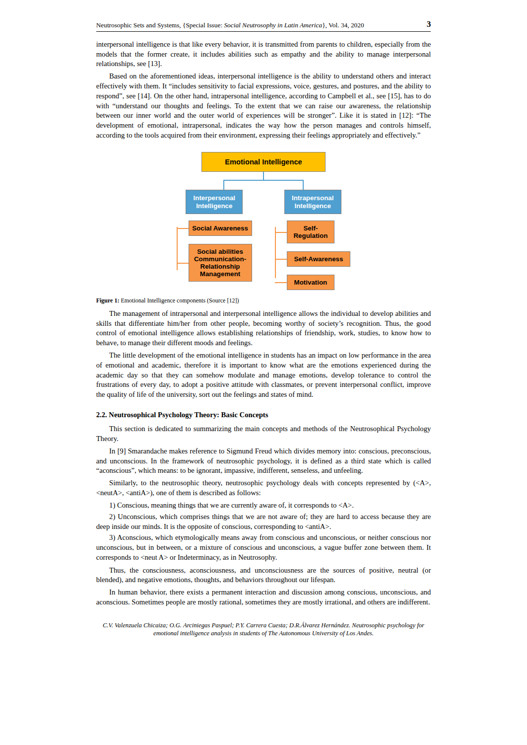Neutrosophic Sets and Systems, {Special Issue: Social Neutrosophy in Latin America}, Vol. 34, 2020
3
interpersonal intelligence is that like every behavior, it is transmitted from parents to children, especially from the models that the former create, it includes abilities such as empathy and the ability to manage interpersonal relationships, see [13].
Based on the aforementioned ideas, interpersonal intelligence is the ability to understand others and interact effectively with them. It “includes sensitivity to facial expressions, voice, gestures, and postures, and the ability to respond”, see [14]. On the other hand, intrapersonal intelligence, according to Campbell et al., see [15], has to do with “understand our thoughts and feelings. To the extent that we can raise our awareness, the relationship between our inner world and the outer world of experiences will be stronger”. Like it is stated in [12]: “The development of emotional, intrapersonal, indicates the way how the person manages and controls himself, according to the tools acquired from their environment, expressing their feelings appropriately and effectively.”
Emotional Intelligence
Interpersonal
Intelligence
Social Awareness
Social abilities
Communication-
Relationship
Management
Intrapersonal
Intelligence
Self-
Regulation
Self-Awareness
Motivation
Figure 1: Emotional Intelligence components (Source [12])
The management of intrapersonal and interpersonal intelligence allows the individual to develop abilities and skills that differentiate him/her from other people, becoming worthy of society’s recognition. Thus, the good control of emotional intelligence allows establishing relationships of friendship, work, studies, to know how to behave, to manage their different moods and feelings.
The little development of the emotional intelligence in students has an impact on low performance in the area of emotional and academic, therefore it is important to know what are the emotions experienced during the academic day so that they can somehow modulate and manage emotions, develop tolerance to control the frustrations of every day, to adopt a positive attitude with classmates, or prevent interpersonal conflict, improve the quality of life of the university, sort out the feelings and states of mind.
2.2. Neutrosophical Psychology Theory: Basic Concepts
This section is dedicated to summarizing the main concepts and methods of the Neutrosophical Psychology Theory.
In [9] Smarandache makes reference to Sigmund Freud which divides memory into: conscious, preconscious, and unconscious. In the framework of neutrosophic psychology, it is defined as a third state which is called “aconscious”, which means: to be ignorant, impassive, indifferent, senseless, and unfeeling.
Similarly, to the neutrosophic theory, neutrosophic psychology deals with concepts represented by (<A>, <neutA>, <antiA>), one of them is described as follows:
1) Conscious, meaning things that we are currently aware of, it corresponds to <A>.
2) Unconscious, which comprises things that we are not aware of; they are hard to access because they are deep inside our minds. It is the opposite of conscious, corresponding to <antiA>.
3) Aconscious, which etymologically means away from conscious and unconscious, or neither conscious nor unconscious, but in between, or a mixture of conscious and unconscious, a vague buffer zone between them. It corresponds to <neut A> or Indeterminacy, as in Neutrosophy.
Thus, the consciousness, aconsciousness, and unconsciousness are the sources of positive, neutral (or blended), and negative emotions, thoughts, and behaviors throughout our lifespan.
In human behavior, there exists a permanent interaction and discussion among conscious, unconscious, and aconscious. Sometimes people are mostly rational, sometimes they are mostly irrational, and others are indifferent.
C.V. Valenzuela Chicaiza; O.G. Arciniegas Paspuel; P.Y. Carrera Cuesta; D.R.Álvarez Hernández. Neutrosophic psychology for emotional intelligence analysis in students of The Autonomous University of Los Andes.